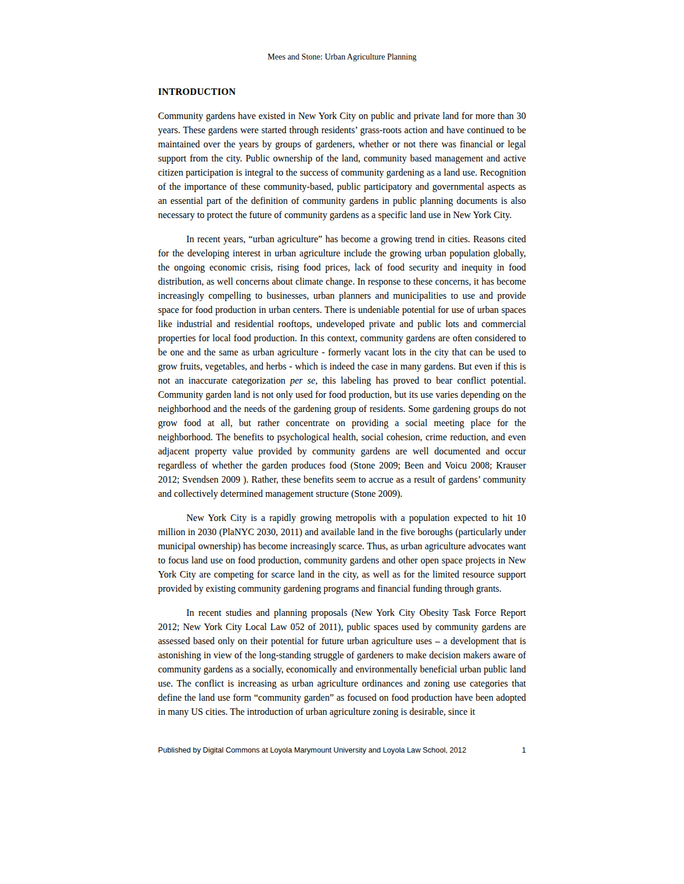Mees and Stone: Urban Agriculture Planning
INTRODUCTION
Community gardens have existed in New York City on public and private land for more than 30 years. These gardens were started through residents’ grass-roots action and have continued to be maintained over the years by groups of gardeners, whether or not there was financial or legal support from the city. Public ownership of the land, community based management and active citizen participation is integral to the success of community gardening as a land use. Recognition of the importance of these community-based, public participatory and governmental aspects as an essential part of the definition of community gardens in public planning documents is also necessary to protect the future of community gardens as a specific land use in New York City.
In recent years, “urban agriculture” has become a growing trend in cities. Reasons cited for the developing interest in urban agriculture include the growing urban population globally, the ongoing economic crisis, rising food prices, lack of food security and inequity in food distribution, as well concerns about climate change. In response to these concerns, it has become increasingly compelling to businesses, urban planners and municipalities to use and provide space for food production in urban centers. There is undeniable potential for use of urban spaces like industrial and residential rooftops, undeveloped private and public lots and commercial properties for local food production. In this context, community gardens are often considered to be one and the same as urban agriculture - formerly vacant lots in the city that can be used to grow fruits, vegetables, and herbs - which is indeed the case in many gardens. But even if this is not an inaccurate categorization per se, this labeling has proved to bear conflict potential. Community garden land is not only used for food production, but its use varies depending on the neighborhood and the needs of the gardening group of residents. Some gardening groups do not grow food at all, but rather concentrate on providing a social meeting place for the neighborhood. The benefits to psychological health, social cohesion, crime reduction, and even adjacent property value provided by community gardens are well documented and occur regardless of whether the garden produces food (Stone 2009; Been and Voicu 2008; Krauser 2012; Svendsen 2009 ). Rather, these benefits seem to accrue as a result of gardens’ community and collectively determined management structure (Stone 2009).
New York City is a rapidly growing metropolis with a population expected to hit 10 million in 2030 (PlaNYC 2030, 2011) and available land in the five boroughs (particularly under municipal ownership) has become increasingly scarce. Thus, as urban agriculture advocates want to focus land use on food production, community gardens and other open space projects in New York City are competing for scarce land in the city, as well as for the limited resource support provided by existing community gardening programs and financial funding through grants.
In recent studies and planning proposals (New York City Obesity Task Force Report 2012; New York City Local Law 052 of 2011), public spaces used by community gardens are assessed based only on their potential for future urban agriculture uses – a development that is astonishing in view of the long-standing struggle of gardeners to make decision makers aware of community gardens as a socially, economically and environmentally beneficial urban public land use. The conflict is increasing as urban agriculture ordinances and zoning use categories that define the land use form “community garden” as focused on food production have been adopted in many US cities. The introduction of urban agriculture zoning is desirable, since it
Published by Digital Commons at Loyola Marymount University and Loyola Law School, 2012 1